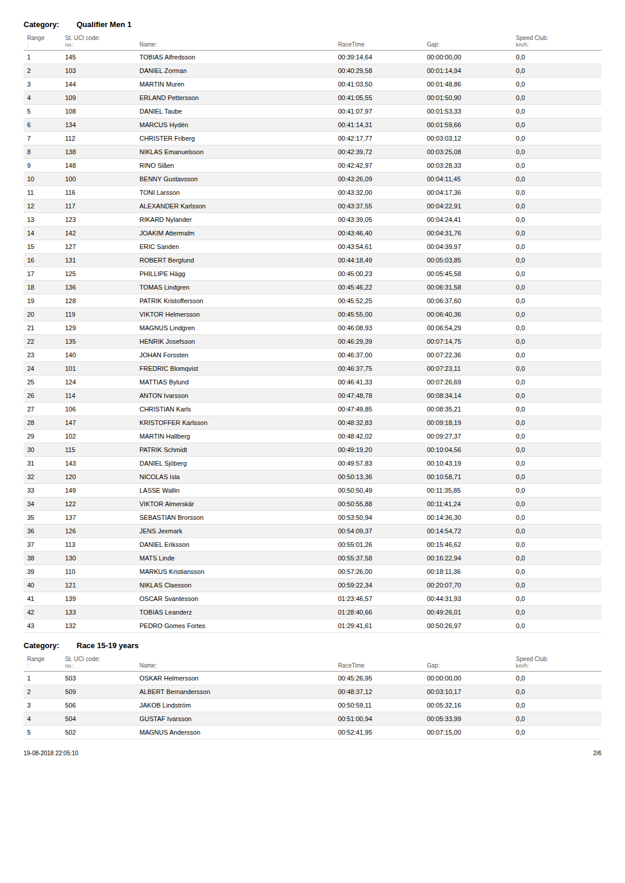Category: Qualifier Men 1
| Range : | St. UCI code: no.: | Name: | RaceTime | Gap: | Speed Club: km/h: |
| --- | --- | --- | --- | --- | --- |
| 1 | 145 | TOBIAS Alfredsson | 00:39:14,64 | 00:00:00,00 | 0,0 |
| 2 | 103 | DANIEL Zorman | 00:40:29,58 | 00:01:14,94 | 0,0 |
| 3 | 144 | MARTIN Muren | 00:41:03,50 | 00:01:48,86 | 0,0 |
| 4 | 109 | ERLAND Pettersson | 00:41:05,55 | 00:01:50,90 | 0,0 |
| 5 | 108 | DANIEL Taube | 00:41:07,97 | 00:01:53,33 | 0,0 |
| 6 | 134 | MARCUS Hydén | 00:41:14,31 | 00:01:59,66 | 0,0 |
| 7 | 112 | CHRISTER Friberg | 00:42:17,77 | 00:03:03,12 | 0,0 |
| 8 | 138 | NIKLAS Emanuelsson | 00:42:39,72 | 00:03:25,08 | 0,0 |
| 9 | 148 | RINO Slåen | 00:42:42,97 | 00:03:28,33 | 0,0 |
| 10 | 100 | BENNY Gustavsson | 00:43:26,09 | 00:04:11,45 | 0,0 |
| 11 | 116 | TONI Larsson | 00:43:32,00 | 00:04:17,36 | 0,0 |
| 12 | 117 | ALEXANDER Karlsson | 00:43:37,55 | 00:04:22,91 | 0,0 |
| 13 | 123 | RIKARD Nylander | 00:43:39,05 | 00:04:24,41 | 0,0 |
| 14 | 142 | JOAKIM Attermalm | 00:43:46,40 | 00:04:31,76 | 0,0 |
| 15 | 127 | ERIC Sanden | 00:43:54,61 | 00:04:39,97 | 0,0 |
| 16 | 131 | ROBERT Berglund | 00:44:18,49 | 00:05:03,85 | 0,0 |
| 17 | 125 | PHILLIPE Hägg | 00:45:00,23 | 00:05:45,58 | 0,0 |
| 18 | 136 | TOMAS Lindgren | 00:45:46,22 | 00:06:31,58 | 0,0 |
| 19 | 128 | PATRIK Kristoffersson | 00:45:52,25 | 00:06:37,60 | 0,0 |
| 20 | 119 | VIKTOR Helmersson | 00:45:55,00 | 00:06:40,36 | 0,0 |
| 21 | 129 | MAGNUS Lindgren | 00:46:08,93 | 00:06:54,29 | 0,0 |
| 22 | 135 | HENRIK Josefsson | 00:46:29,39 | 00:07:14,75 | 0,0 |
| 23 | 140 | JOHAN Forssten | 00:46:37,00 | 00:07:22,36 | 0,0 |
| 24 | 101 | FREDRIC Blomqvist | 00:46:37,75 | 00:07:23,11 | 0,0 |
| 25 | 124 | MATTIAS Bylund | 00:46:41,33 | 00:07:26,69 | 0,0 |
| 26 | 114 | ANTON Ivarsson | 00:47:48,78 | 00:08:34,14 | 0,0 |
| 27 | 106 | CHRISTIAN Karls | 00:47:49,85 | 00:08:35,21 | 0,0 |
| 28 | 147 | KRISTOFFER Karlsson | 00:48:32,83 | 00:09:18,19 | 0,0 |
| 29 | 102 | MARTIN Hallberg | 00:48:42,02 | 00:09:27,37 | 0,0 |
| 30 | 115 | PATRIK Schmidt | 00:49:19,20 | 00:10:04,56 | 0,0 |
| 31 | 143 | DANIEL Sjöberg | 00:49:57,83 | 00:10:43,19 | 0,0 |
| 32 | 120 | NICOLAS Isla | 00:50:13,36 | 00:10:58,71 | 0,0 |
| 33 | 149 | LASSE Wallin | 00:50:50,49 | 00:11:35,85 | 0,0 |
| 34 | 122 | VIKTOR Almerskär | 00:50:55,88 | 00:11:41,24 | 0,0 |
| 35 | 137 | SEBASTIAN Brorsson | 00:53:50,94 | 00:14:36,30 | 0,0 |
| 36 | 126 | JENS Jexmark | 00:54:09,37 | 00:14:54,72 | 0,0 |
| 37 | 113 | DANIEL Eriksson | 00:55:01,26 | 00:15:46,62 | 0,0 |
| 38 | 130 | MATS Linde | 00:55:37,58 | 00:16:22,94 | 0,0 |
| 39 | 110 | MARKUS Kristiansson | 00:57:26,00 | 00:18:11,36 | 0,0 |
| 40 | 121 | NIKLAS Claesson | 00:59:22,34 | 00:20:07,70 | 0,0 |
| 41 | 139 | OSCAR Svantesson | 01:23:46,57 | 00:44:31,93 | 0,0 |
| 42 | 133 | TOBIAS Leanderz | 01:28:40,66 | 00:49:26,01 | 0,0 |
| 43 | 132 | PEDRO Gomes Fortes | 01:29:41,61 | 00:50:26,97 | 0,0 |
Category: Race 15-19 years
| Range : | St. UCI code: no.: | Name: | RaceTime | Gap: | Speed Club: km/h: |
| --- | --- | --- | --- | --- | --- |
| 1 | 503 | OSKAR Helmersson | 00:45:26,95 | 00:00:00,00 | 0,0 |
| 2 | 509 | ALBERT Bernandersson | 00:48:37,12 | 00:03:10,17 | 0,0 |
| 3 | 506 | JAKOB Lindström | 00:50:59,11 | 00:05:32,16 | 0,0 |
| 4 | 504 | GUSTAF Ivarsson | 00:51:00,94 | 00:05:33,99 | 0,0 |
| 5 | 502 | MAGNUS Andersson | 00:52:41,95 | 00:07:15,00 | 0,0 |
19-08-2018 22:05:10 2/6